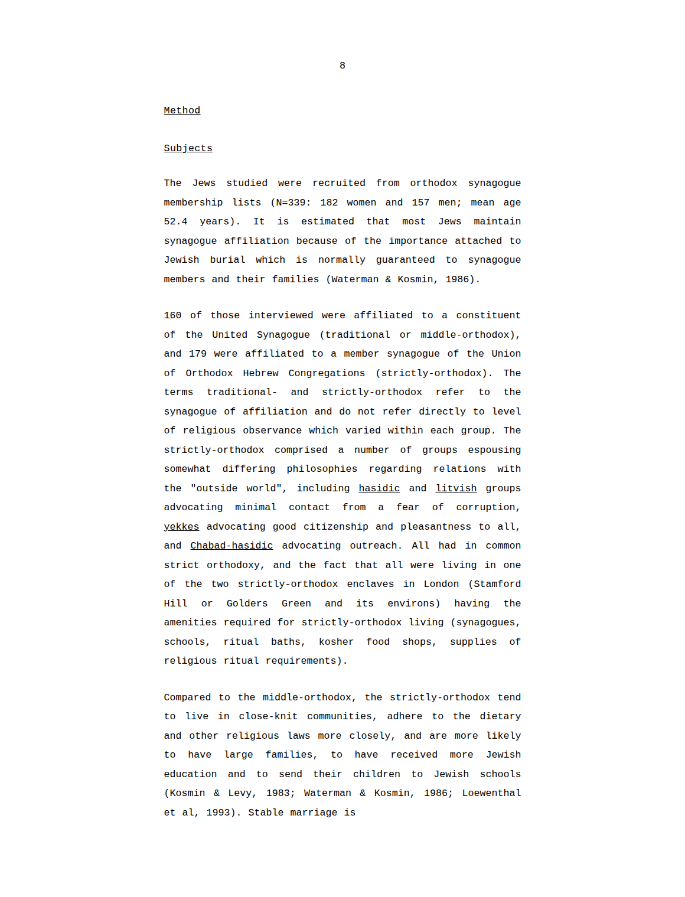8
Method
Subjects
The Jews studied were recruited from orthodox synagogue membership lists (N=339: 182 women and 157 men; mean age 52.4 years). It is estimated that most Jews maintain synagogue affiliation because of the importance attached to Jewish burial which is normally guaranteed to synagogue members and their families (Waterman & Kosmin, 1986).
160 of those interviewed were affiliated to a constituent of the United Synagogue (traditional or middle-orthodox), and 179 were affiliated to a member synagogue of the Union of Orthodox Hebrew Congregations (strictly-orthodox). The terms traditional- and strictly-orthodox refer to the synagogue of affiliation and do not refer directly to level of religious observance which varied within each group. The strictly-orthodox comprised a number of groups espousing somewhat differing philosophies regarding relations with the "outside world", including hasidic and litvish groups advocating minimal contact from a fear of corruption, yekkes advocating good citizenship and pleasantness to all, and Chabad-hasidic advocating outreach. All had in common strict orthodoxy, and the fact that all were living in one of the two strictly-orthodox enclaves in London (Stamford Hill or Golders Green and its environs) having the amenities required for strictly-orthodox living (synagogues, schools, ritual baths, kosher food shops, supplies of religious ritual requirements).
Compared to the middle-orthodox, the strictly-orthodox tend to live in close-knit communities, adhere to the dietary and other religious laws more closely, and are more likely to have large families, to have received more Jewish education and to send their children to Jewish schools (Kosmin & Levy, 1983; Waterman & Kosmin, 1986; Loewenthal et al, 1993). Stable marriage is